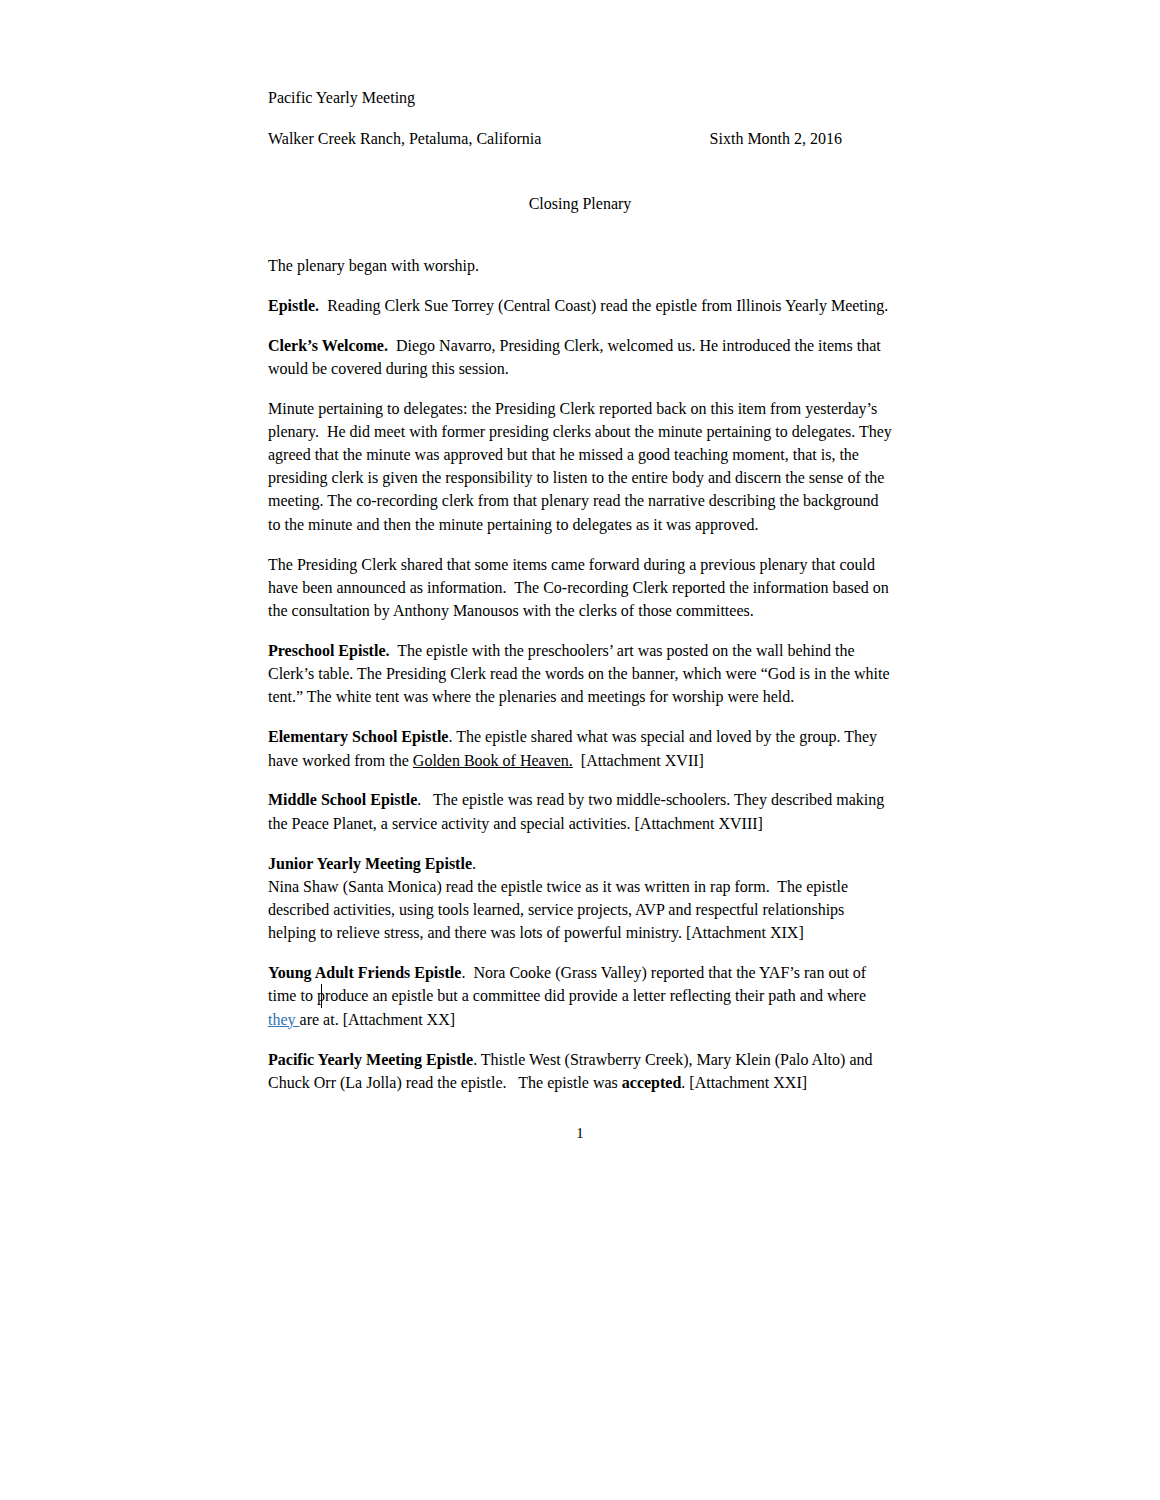Pacific Yearly Meeting
Walker Creek Ranch, Petaluma, California Sixth Month 2, 2016
Closing Plenary
The plenary began with worship.
Epistle. Reading Clerk Sue Torrey (Central Coast) read the epistle from Illinois Yearly Meeting.
Clerk’s Welcome. Diego Navarro, Presiding Clerk, welcomed us. He introduced the items that would be covered during this session.
Minute pertaining to delegates: the Presiding Clerk reported back on this item from yesterday’s plenary. He did meet with former presiding clerks about the minute pertaining to delegates. They agreed that the minute was approved but that he missed a good teaching moment, that is, the presiding clerk is given the responsibility to listen to the entire body and discern the sense of the meeting. The co-recording clerk from that plenary read the narrative describing the background to the minute and then the minute pertaining to delegates as it was approved.
The Presiding Clerk shared that some items came forward during a previous plenary that could have been announced as information. The Co-recording Clerk reported the information based on the consultation by Anthony Manousos with the clerks of those committees.
Preschool Epistle. The epistle with the preschoolers’ art was posted on the wall behind the Clerk’s table. The Presiding Clerk read the words on the banner, which were “God is in the white tent.” The white tent was where the plenaries and meetings for worship were held.
Elementary School Epistle. The epistle shared what was special and loved by the group. They have worked from the Golden Book of Heaven. [Attachment XVII]
Middle School Epistle. The epistle was read by two middle-schoolers. They described making the Peace Planet, a service activity and special activities. [Attachment XVIII]
Junior Yearly Meeting Epistle.
Nina Shaw (Santa Monica) read the epistle twice as it was written in rap form. The epistle described activities, using tools learned, service projects, AVP and respectful relationships helping to relieve stress, and there was lots of powerful ministry. [Attachment XIX]
Young Adult Friends Epistle. Nora Cooke (Grass Valley) reported that the YAF’s ran out of time to produce an epistle but a committee did provide a letter reflecting their path and where they are at. [Attachment XX]
Pacific Yearly Meeting Epistle. Thistle West (Strawberry Creek), Mary Klein (Palo Alto) and Chuck Orr (La Jolla) read the epistle. The epistle was accepted. [Attachment XXI]
1